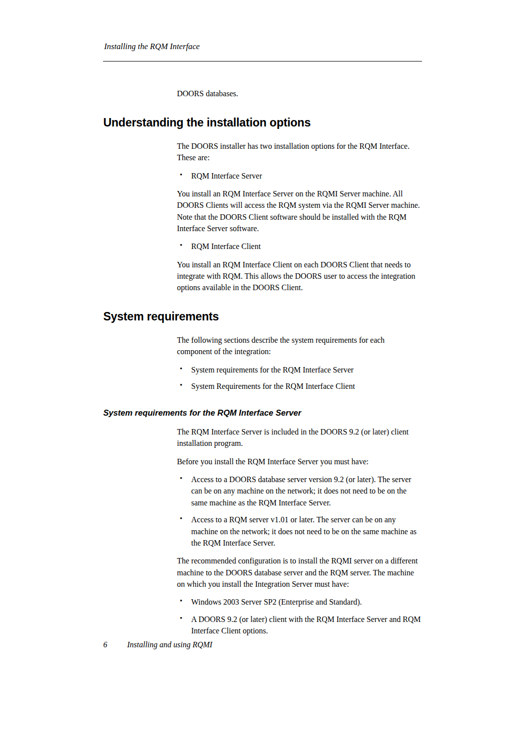Installing the RQM Interface
DOORS databases.
Understanding the installation options
The DOORS installer has two installation options for the RQM Interface. These are:
RQM Interface Server
You install an RQM Interface Server on the RQMI Server machine. All DOORS Clients will access the RQM system via the RQMI Server machine. Note that the DOORS Client software should be installed with the RQM Interface Server software.
RQM Interface Client
You install an RQM Interface Client on each DOORS Client that needs to integrate with RQM. This allows the DOORS user to access the integration options available in the DOORS Client.
System requirements
The following sections describe the system requirements for each component of the integration:
System requirements for the RQM Interface Server
System Requirements for the RQM Interface Client
System requirements for the RQM Interface Server
The RQM Interface Server is included in the DOORS 9.2 (or later) client installation program.
Before you install the RQM Interface Server you must have:
Access to a DOORS database server version 9.2 (or later). The server can be on any machine on the network; it does not need to be on the same machine as the RQM Interface Server.
Access to a RQM server v1.01 or later. The server can be on any machine on the network; it does not need to be on the same machine as the RQM Interface Server.
The recommended configuration is to install the RQMI server on a different machine to the DOORS database server and the RQM server. The machine on which you install the Integration Server must have:
Windows 2003 Server SP2 (Enterprise and Standard).
A DOORS 9.2 (or later) client with the RQM Interface Server and RQM Interface Client options.
6 Installing and using RQMI